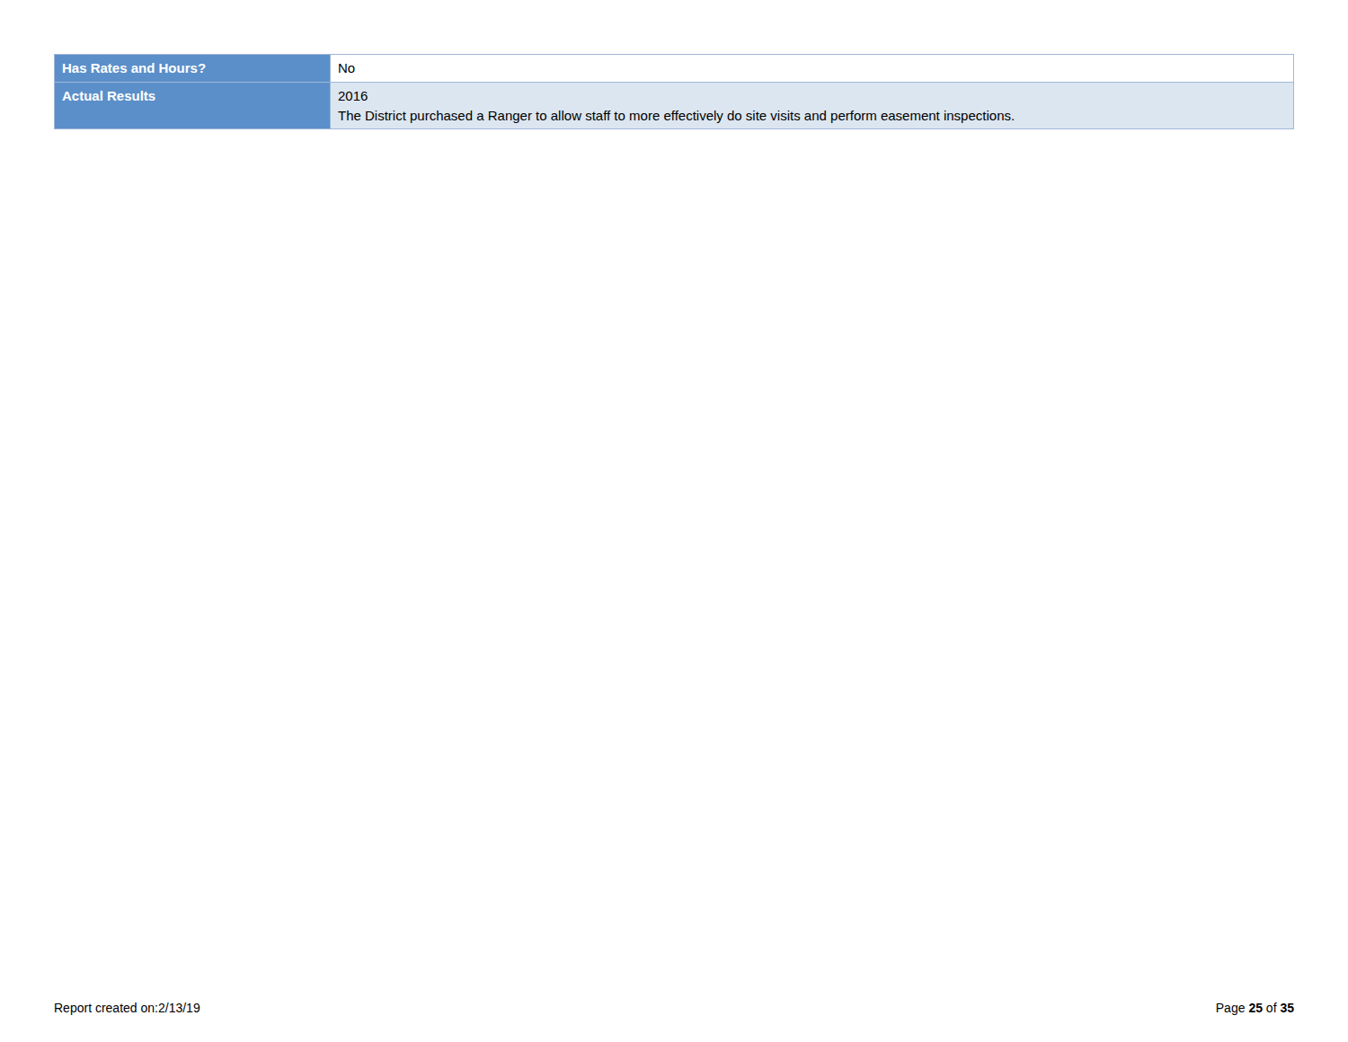| Has Rates and Hours? | No |
| Actual Results | 2016 The District purchased a Ranger to allow staff to more effectively do site visits and perform easement inspections. |
Report created on:2/13/19 Page 25 of 35